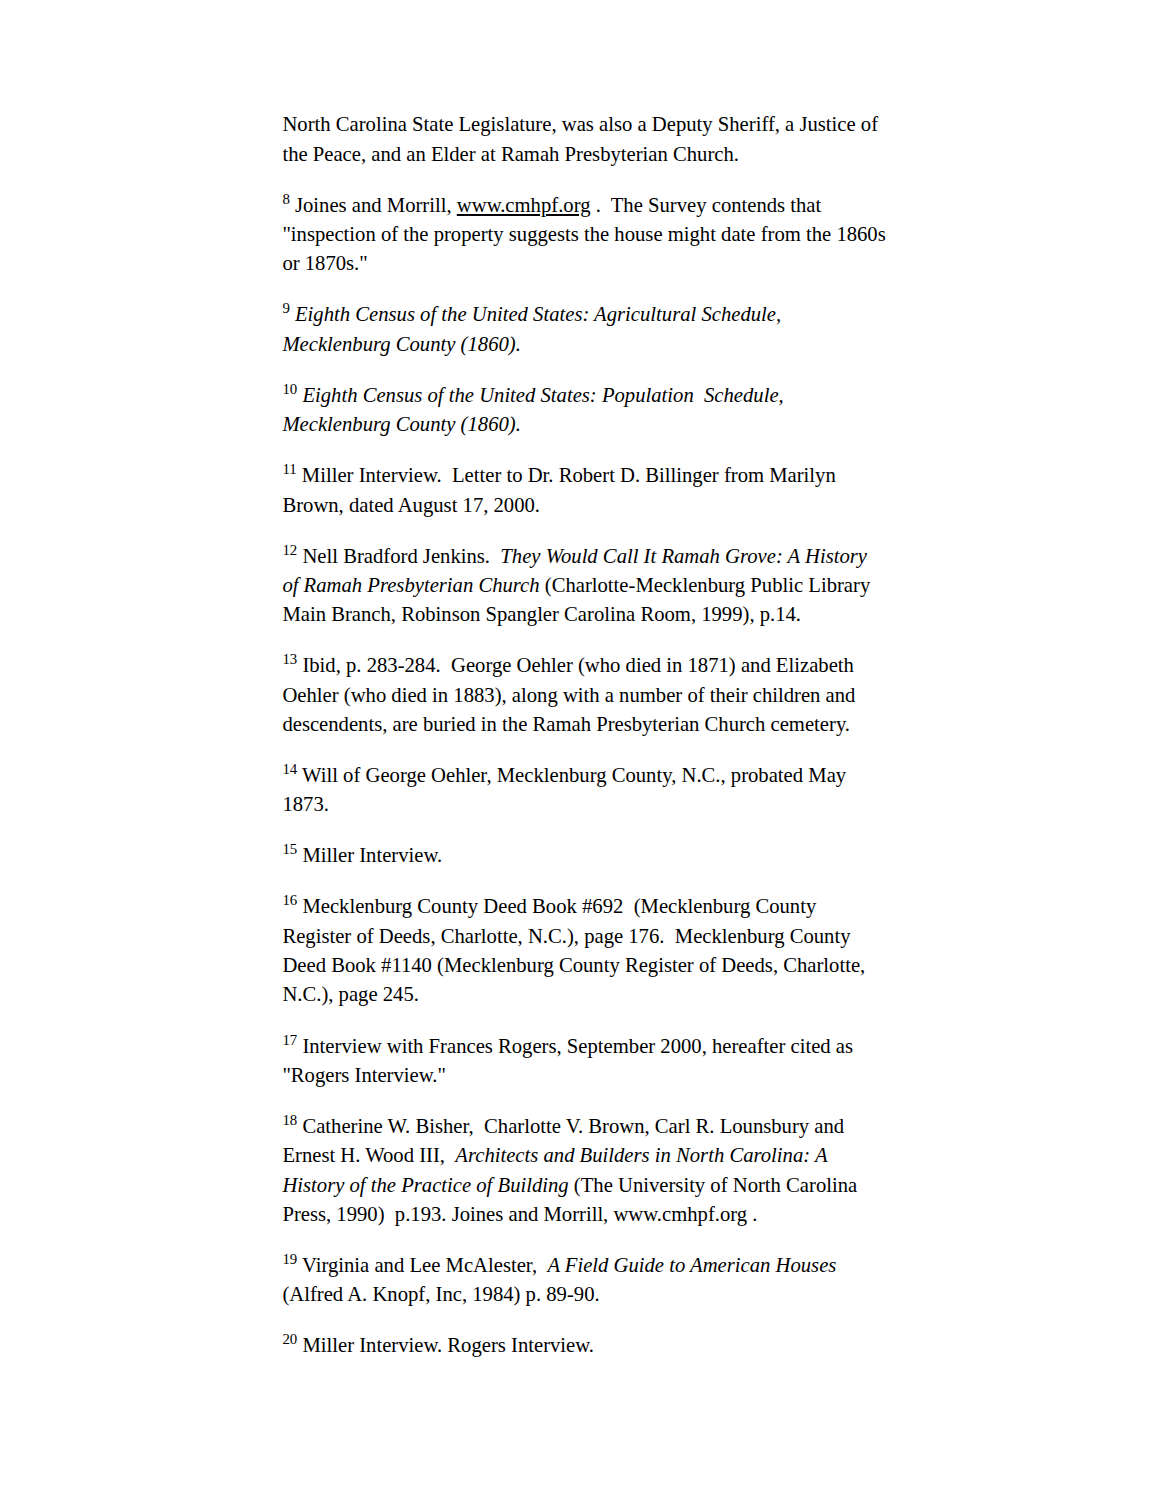North Carolina State Legislature, was also a Deputy Sheriff, a Justice of the Peace, and an Elder at Ramah Presbyterian Church.
8 Joines and Morrill, www.cmhpf.org . The Survey contends that "inspection of the property suggests the house might date from the 1860s or 1870s."
9 Eighth Census of the United States: Agricultural Schedule, Mecklenburg County (1860).
10 Eighth Census of the United States: Population Schedule, Mecklenburg County (1860).
11 Miller Interview. Letter to Dr. Robert D. Billinger from Marilyn Brown, dated August 17, 2000.
12 Nell Bradford Jenkins. They Would Call It Ramah Grove: A History of Ramah Presbyterian Church (Charlotte-Mecklenburg Public Library Main Branch, Robinson Spangler Carolina Room, 1999), p.14.
13 Ibid, p. 283-284. George Oehler (who died in 1871) and Elizabeth Oehler (who died in 1883), along with a number of their children and descendents, are buried in the Ramah Presbyterian Church cemetery.
14 Will of George Oehler, Mecklenburg County, N.C., probated May 1873.
15 Miller Interview.
16 Mecklenburg County Deed Book #692 (Mecklenburg County Register of Deeds, Charlotte, N.C.), page 176. Mecklenburg County Deed Book #1140 (Mecklenburg County Register of Deeds, Charlotte, N.C.), page 245.
17 Interview with Frances Rogers, September 2000, hereafter cited as "Rogers Interview."
18 Catherine W. Bisher, Charlotte V. Brown, Carl R. Lounsbury and Ernest H. Wood III, Architects and Builders in North Carolina: A History of the Practice of Building (The University of North Carolina Press, 1990) p.193. Joines and Morrill, www.cmhpf.org .
19 Virginia and Lee McAlester, A Field Guide to American Houses (Alfred A. Knopf, Inc, 1984) p. 89-90.
20 Miller Interview. Rogers Interview.